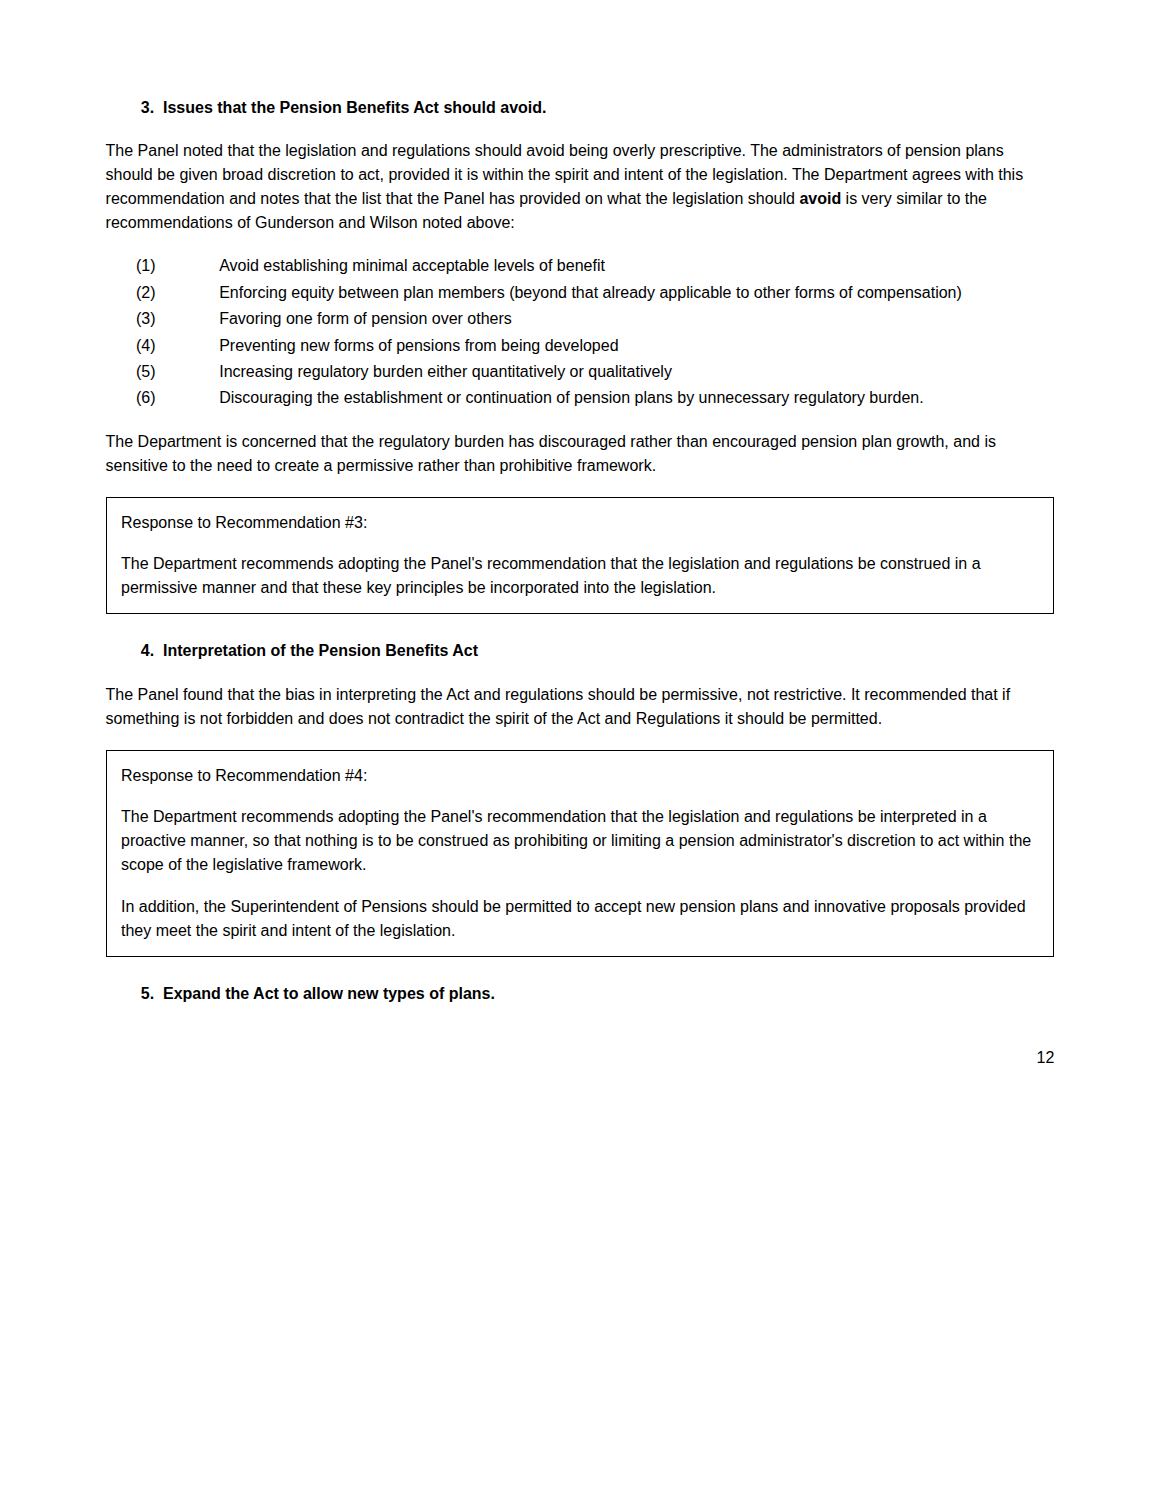3. Issues that the Pension Benefits Act should avoid.
The Panel noted that the legislation and regulations should avoid being overly prescriptive. The administrators of pension plans should be given broad discretion to act, provided it is within the spirit and intent of the legislation. The Department agrees with this recommendation and notes that the list that the Panel has provided on what the legislation should avoid is very similar to the recommendations of Gunderson and Wilson noted above:
(1) Avoid establishing minimal acceptable levels of benefit
(2) Enforcing equity between plan members (beyond that already applicable to other forms of compensation)
(3) Favoring one form of pension over others
(4) Preventing new forms of pensions from being developed
(5) Increasing regulatory burden either quantitatively or qualitatively
(6) Discouraging the establishment or continuation of pension plans by unnecessary regulatory burden.
The Department is concerned that the regulatory burden has discouraged rather than encouraged pension plan growth, and is sensitive to the need to create a permissive rather than prohibitive framework.
Response to Recommendation #3:
The Department recommends adopting the Panel's recommendation that the legislation and regulations be construed in a permissive manner and that these key principles be incorporated into the legislation.
4. Interpretation of the Pension Benefits Act
The Panel found that the bias in interpreting the Act and regulations should be permissive, not restrictive. It recommended that if something is not forbidden and does not contradict the spirit of the Act and Regulations it should be permitted.
Response to Recommendation #4:
The Department recommends adopting the Panel's recommendation that the legislation and regulations be interpreted in a proactive manner, so that nothing is to be construed as prohibiting or limiting a pension administrator's discretion to act within the scope of the legislative framework.
In addition, the Superintendent of Pensions should be permitted to accept new pension plans and innovative proposals provided they meet the spirit and intent of the legislation.
5. Expand the Act to allow new types of plans.
12